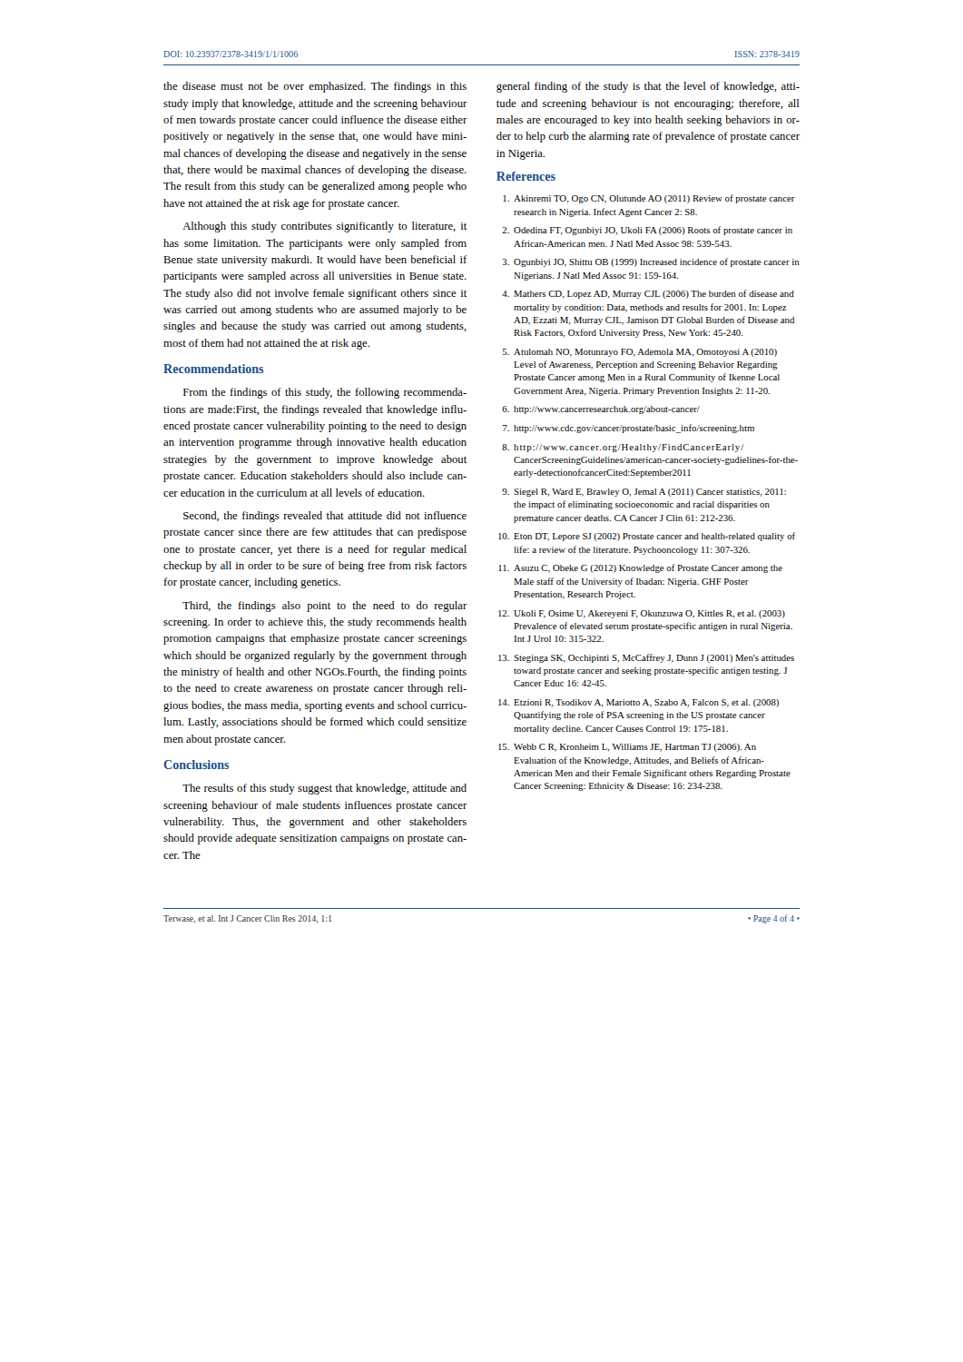DOI: 10.23937/2378-3419/1/1/1006
ISSN: 2378-3419
the disease must not be over emphasized. The findings in this study imply that knowledge, attitude and the screening behaviour of men towards prostate cancer could influence the disease either positively or negatively in the sense that, one would have minimal chances of developing the disease and negatively in the sense that, there would be maximal chances of developing the disease. The result from this study can be generalized among people who have not attained the at risk age for prostate cancer.
Although this study contributes significantly to literature, it has some limitation. The participants were only sampled from Benue state university makurdi. It would have been beneficial if participants were sampled across all universities in Benue state. The study also did not involve female significant others since it was carried out among students who are assumed majorly to be singles and because the study was carried out among students, most of them had not attained the at risk age.
Recommendations
From the findings of this study, the following recommendations are made:First, the findings revealed that knowledge influenced prostate cancer vulnerability pointing to the need to design an intervention programme through innovative health education strategies by the government to improve knowledge about prostate cancer. Education stakeholders should also include cancer education in the curriculum at all levels of education.
Second, the findings revealed that attitude did not influence prostate cancer since there are few attitudes that can predispose one to prostate cancer, yet there is a need for regular medical checkup by all in order to be sure of being free from risk factors for prostate cancer, including genetics.
Third, the findings also point to the need to do regular screening. In order to achieve this, the study recommends health promotion campaigns that emphasize prostate cancer screenings which should be organized regularly by the government through the ministry of health and other NGOs.Fourth, the finding points to the need to create awareness on prostate cancer through religious bodies, the mass media, sporting events and school curriculum. Lastly, associations should be formed which could sensitize men about prostate cancer.
Conclusions
The results of this study suggest that knowledge, attitude and screening behaviour of male students influences prostate cancer vulnerability. Thus, the government and other stakeholders should provide adequate sensitization campaigns on prostate cancer. The
general finding of the study is that the level of knowledge, attitude and screening behaviour is not encouraging; therefore, all males are encouraged to key into health seeking behaviors in order to help curb the alarming rate of prevalence of prostate cancer in Nigeria.
References
Akinremi TO, Ogo CN, Olutunde AO (2011) Review of prostate cancer research in Nigeria. Infect Agent Cancer 2: S8.
Odedina FT, Ogunbiyi JO, Ukoli FA (2006) Roots of prostate cancer in African-American men. J Natl Med Assoc 98: 539-543.
Ogunbiyi JO, Shittu OB (1999) Increased incidence of prostate cancer in Nigerians. J Natl Med Assoc 91: 159-164.
Mathers CD, Lopez AD, Murray CJL (2006) The burden of disease and mortality by condition: Data, methods and results for 2001. In: Lopez AD, Ezzati M, Murray CJL, Jamison DT Global Burden of Disease and Risk Factors, Oxford University Press, New York: 45-240.
Atulomah NO, Motunrayo FO, Ademola MA, Omotoyosi A (2010) Level of Awareness, Perception and Screening Behavior Regarding Prostate Cancer among Men in a Rural Community of Ikenne Local Government Area, Nigeria. Primary Prevention Insights 2: 11-20.
http://www.cancerresearchuk.org/about-cancer/
http://www.cdc.gov/cancer/prostate/basic_info/screening.htm
http://www.cancer.org/Healthy/FindCancerEarly/ CancerScreeningGuidelines/american-cancer-society-gudielines-for-the-early-detectionofcancerCited:September2011
Siegel R, Ward E, Brawley O, Jemal A (2011) Cancer statistics, 2011: the impact of eliminating socioeconomic and racial disparities on premature cancer deaths. CA Cancer J Clin 61: 212-236.
Eton DT, Lepore SJ (2002) Prostate cancer and health-related quality of life: a review of the literature. Psychooncology 11: 307-326.
Asuzu C, Obeke G (2012) Knowledge of Prostate Cancer among the Male staff of the University of Ibadan: Nigeria. GHF Poster Presentation, Research Project.
Ukoli F, Osime U, Akereyeni F, Okunzuwa O, Kittles R, et al. (2003) Prevalence of elevated serum prostate-specific antigen in rural Nigeria. Int J Urol 10: 315-322.
Steginga SK, Occhipinti S, McCaffrey J, Dunn J (2001) Men's attitudes toward prostate cancer and seeking prostate-specific antigen testing. J Cancer Educ 16: 42-45.
Etzioni R, Tsodikov A, Mariotto A, Szabo A, Falcon S, et al. (2008) Quantifying the role of PSA screening in the US prostate cancer mortality decline. Cancer Causes Control 19: 175-181.
Webb C R, Kronheim L, Williams JE, Hartman TJ (2006). An Evaluation of the Knowledge, Attitudes, and Beliefs of African-American Men and their Female Significant others Regarding Prostate Cancer Screening: Ethnicity & Disease: 16: 234-238.
Terwase, et al. Int J Cancer Clin Res 2014, 1:1
• Page 4 of 4 •